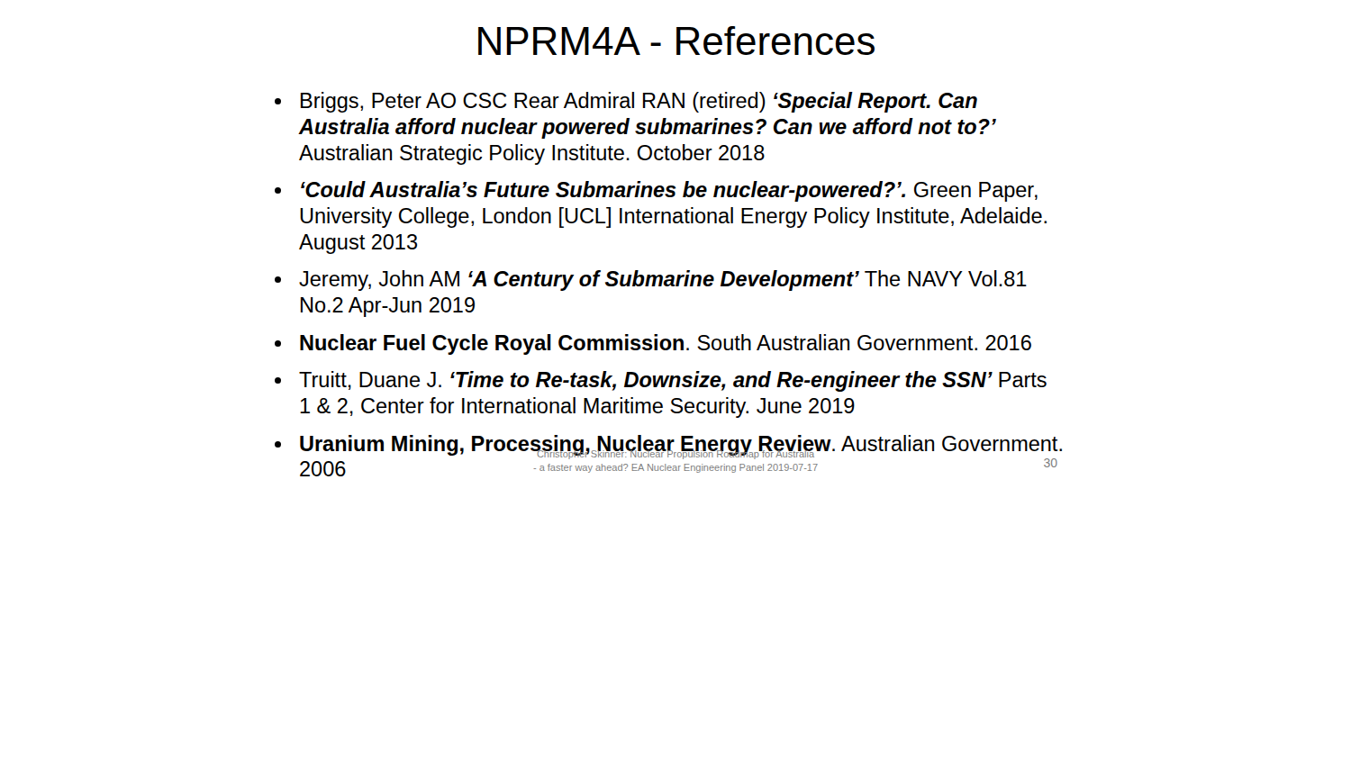NPRM4A - References
Briggs, Peter AO CSC Rear Admiral RAN (retired) ‘Special Report. Can Australia afford nuclear powered submarines? Can we afford not to?’ Australian Strategic Policy Institute. October 2018
‘Could Australia’s Future Submarines be nuclear-powered?’. Green Paper, University College, London [UCL] International Energy Policy Institute, Adelaide. August 2013
Jeremy, John AM ‘A Century of Submarine Development’ The NAVY Vol.81 No.2 Apr-Jun 2019
Nuclear Fuel Cycle Royal Commission. South Australian Government. 2016
Truitt, Duane J. ‘Time to Re-task, Downsize, and Re-engineer the SSN’ Parts 1 & 2, Center for International Maritime Security. June 2019
Uranium Mining, Processing, Nuclear Energy Review. Australian Government. 2006
Christopher Skinner: Nuclear Propulsion Roadmap for Australia
- a faster way ahead? EA Nuclear Engineering Panel 2019-07-17
30